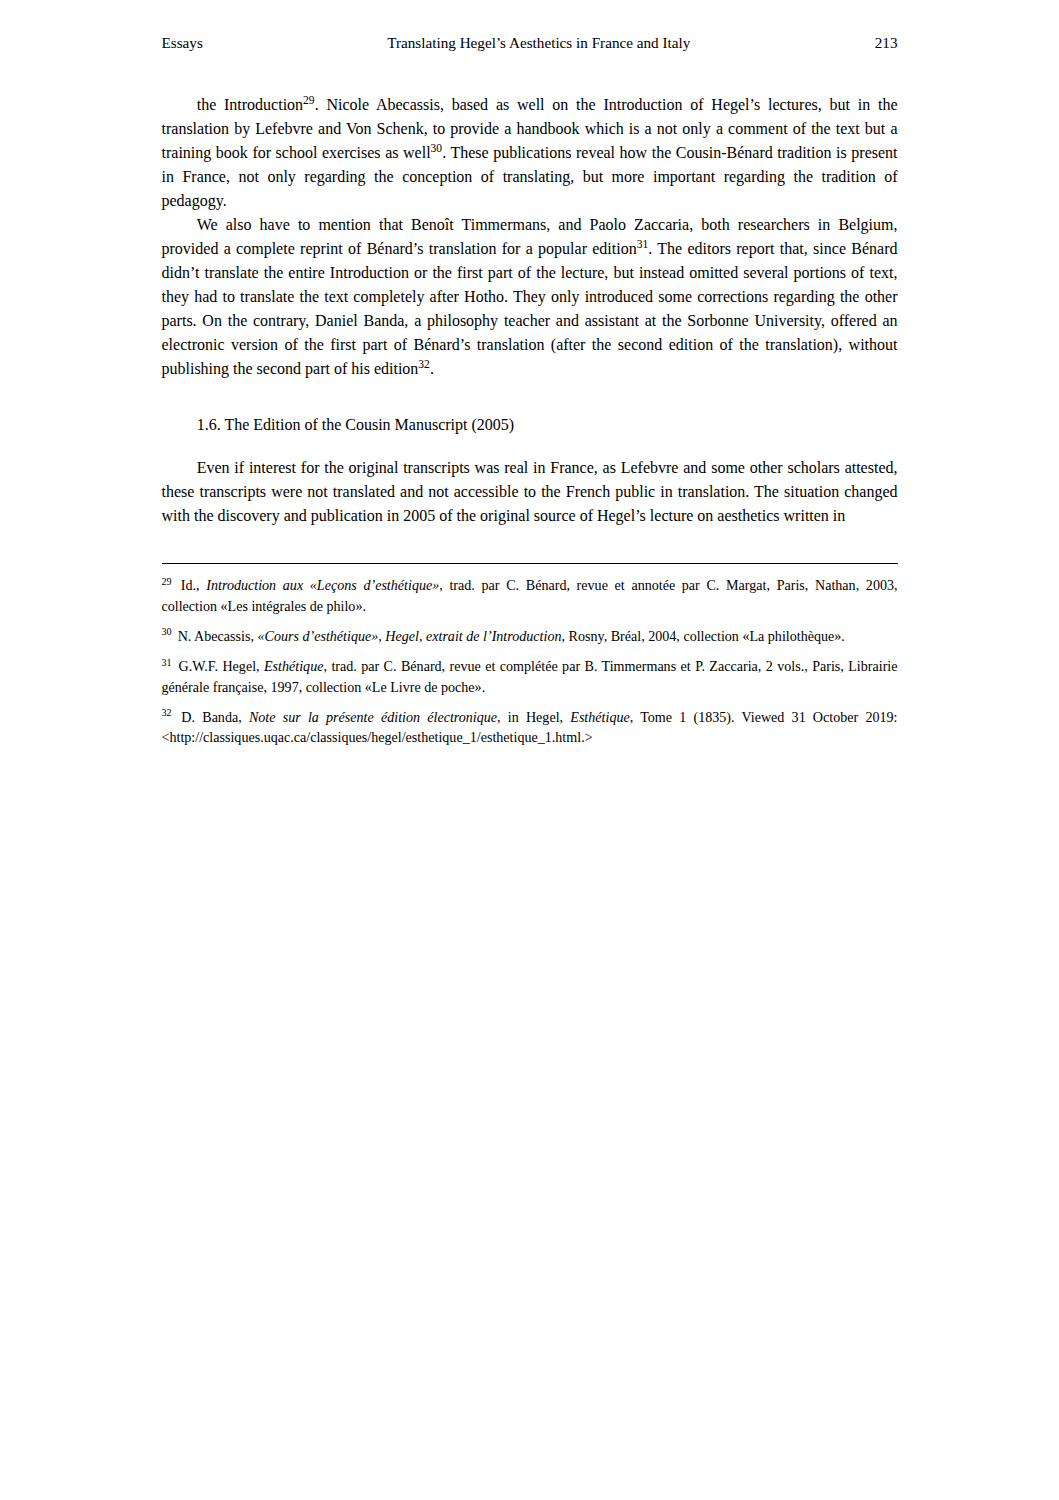Essays Translating Hegel’s Aesthetics in France and Italy 213
the Introduction29. Nicole Abecassis, based as well on the Introduction of Hegel’s lectures, but in the translation by Lefebvre and Von Schenk, to provide a handbook which is a not only a comment of the text but a training book for school exercises as well30. These publications reveal how the Cousin-Bénard tradition is present in France, not only regarding the conception of translating, but more important regarding the tradition of pedagogy.
We also have to mention that Benoît Timmermans, and Paolo Zaccaria, both researchers in Belgium, provided a complete reprint of Bénard’s translation for a popular edition31. The editors report that, since Bénard didn’t translate the entire Introduction or the first part of the lecture, but instead omitted several portions of text, they had to translate the text completely after Hotho. They only introduced some corrections regarding the other parts. On the contrary, Daniel Banda, a philosophy teacher and assistant at the Sorbonne University, offered an electronic version of the first part of Bénard’s translation (after the second edition of the translation), without publishing the second part of his edition32.
1.6. The Edition of the Cousin Manuscript (2005)
Even if interest for the original transcripts was real in France, as Lefebvre and some other scholars attested, these transcripts were not translated and not accessible to the French public in translation. The situation changed with the discovery and publication in 2005 of the original source of Hegel’s lecture on aesthetics written in
29 Id., Introduction aux «Leçons d’esthétique», trad. par C. Bénard, revue et annotée par C. Margat, Paris, Nathan, 2003, collection «Les intégrales de philo».
30 N. Abecassis, «Cours d’esthétique», Hegel, extrait de l’Introduction, Rosny, Bréal, 2004, collection «La philothèque».
31 G.W.F. Hegel, Esthétique, trad. par C. Bénard, revue et complétée par B. Timmermans et P. Zaccaria, 2 vols., Paris, Librairie générale française, 1997, collection «Le Livre de poche».
32 D. Banda, Note sur la présente édition électronique, in Hegel, Esthétique, Tome 1 (1835). Viewed 31 October 2019: <http://classiques.uqac.ca/classiques/hegel/esthetique_1/esthetique_1.html.>